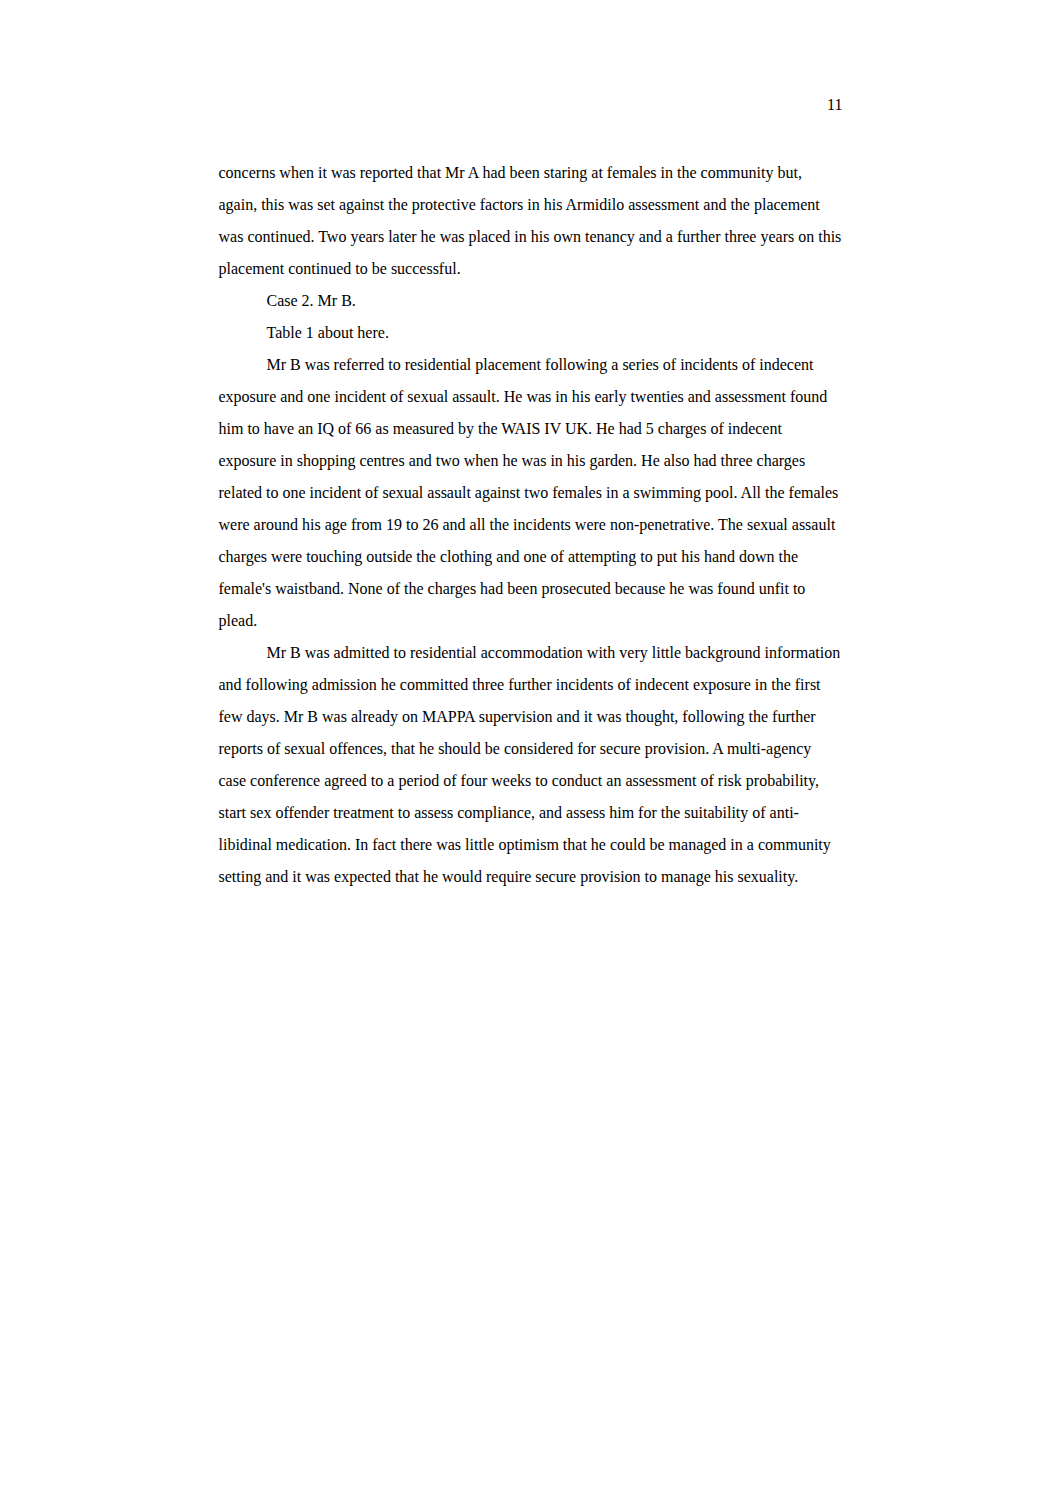11
concerns when it was reported that Mr A had been staring at females in the community but, again, this was set against the protective factors in his Armidilo assessment and the placement was continued. Two years later he was placed in his own tenancy and a further three years on this placement continued to be successful.
Case 2. Mr B.
Table 1 about here.
Mr B was referred to residential placement following a series of incidents of indecent exposure and one incident of sexual assault. He was in his early twenties and assessment found him to have an IQ of 66 as measured by the WAIS IV UK. He had 5 charges of indecent exposure in shopping centres and two when he was in his garden. He also had three charges related to one incident of sexual assault against two females in a swimming pool. All the females were around his age from 19 to 26 and all the incidents were non-penetrative. The sexual assault charges were touching outside the clothing and one of attempting to put his hand down the female's waistband. None of the charges had been prosecuted because he was found unfit to plead.
Mr B was admitted to residential accommodation with very little background information and following admission he committed three further incidents of indecent exposure in the first few days. Mr B was already on MAPPA supervision and it was thought, following the further reports of sexual offences, that he should be considered for secure provision. A multi-agency case conference agreed to a period of four weeks to conduct an assessment of risk probability, start sex offender treatment to assess compliance, and assess him for the suitability of anti-libidinal medication. In fact there was little optimism that he could be managed in a community setting and it was expected that he would require secure provision to manage his sexuality.